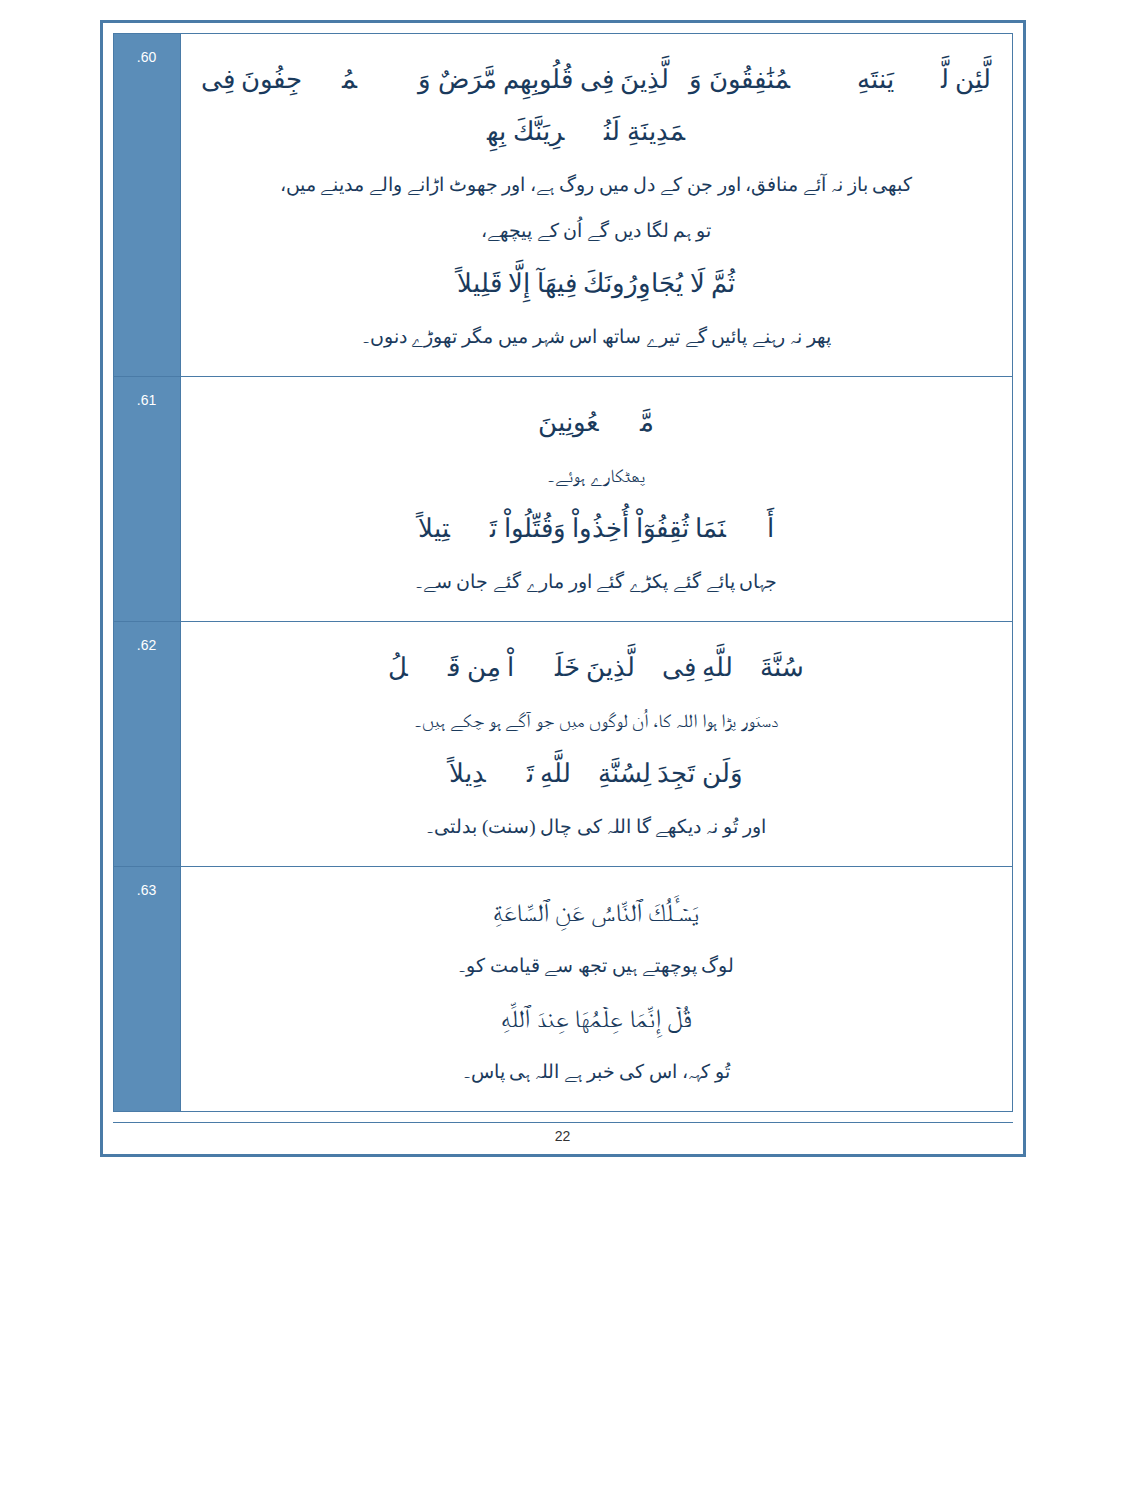| لَّئِن لَّمۡ يَنتَهِ ٱلۡمُنَٰفِقُونَ وَٱلَّذِينَ فِى قُلُوبِهِم مَّرَضٌ وَٱلۡمُرۡجِفُونَ فِى ٱلۡمَدِينَةِ لَنُغۡرِيَنَّكَ بِهِمۡ کبھی باز نہ آئے منافق، اور جن کے دل میں روگ ہے، اور جھوٹ اڑانے والے مدینے میں، تو ہم لگا دیں گے اُن کے پیچھے، ثُمَّ لَا يُجَاوِرُونَكَ فِيهَآ إِلَّا قَلِيلاً پھر نہ رہنے پائیں گے تیرے ساتھ اس شہر میں مگر تھوڑے دنوں۔ | 60. |
| مَّلۡعُونِينَ پھٹکارے ہوئے۔ أَيۡنَمَا ثُقِفُوٓاْ أُخِذُواْ وَقُتِّلُواْ تَقۡتِيلاً جہاں پائے گئے پکڑے گئے اور مارے گئے جان سے۔ | 61. |
| سُنَّةَ ٱللَّهِ فِى ٱلَّذِينَ خَلَوۡاْ مِن قَبۡلُ دستور پڑا ہوا اللہ کا، اُن لوگوں میں جو آگے ہو چکے ہیں۔ وَلَن تَجِدَ لِسُنَّةِ ٱللَّهِ تَبۡدِيلاً اور تُو نہ دیکھے گا اللہ کی چال (سنت) بدلتی۔ | 62. |
| يَسۡـَٔلُكَ ٱلنَّاسُ عَنِ ٱلسَّاعَةِ لوگ پوچھتے ہیں تجھ سے قیامت کو۔ قُلۡ إِنَّمَا عِلۡمُهَا عِندَ ٱللَّهِ تُو کہہ، اس کی خبر ہے اللہ ہی پاس۔ | 63. |
22